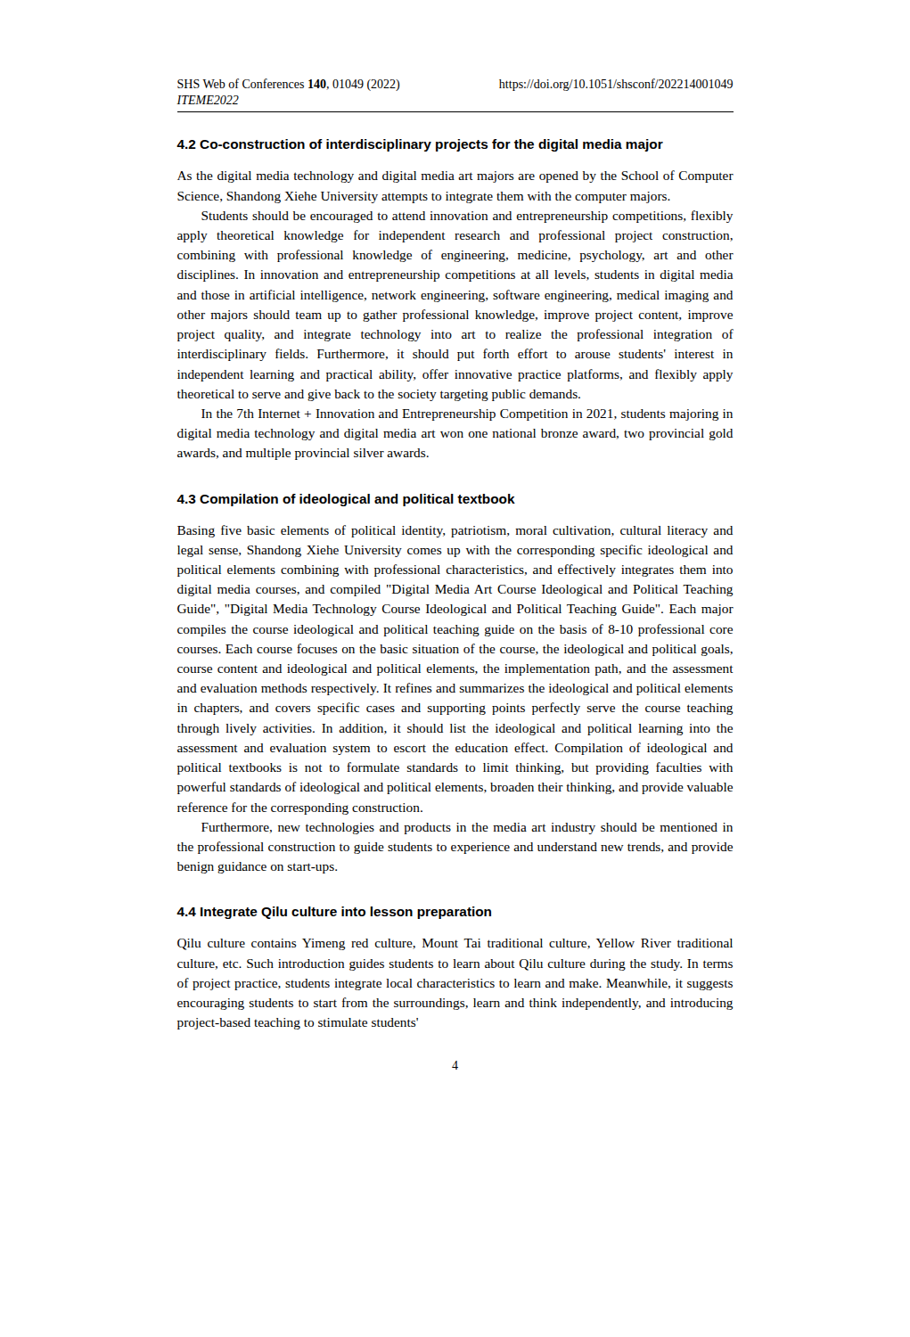SHS Web of Conferences 140, 01049 (2022)
ITEME2022
https://doi.org/10.1051/shsconf/202214001049
4.2 Co-construction of interdisciplinary projects for the digital media major
As the digital media technology and digital media art majors are opened by the School of Computer Science, Shandong Xiehe University attempts to integrate them with the computer majors.
Students should be encouraged to attend innovation and entrepreneurship competitions, flexibly apply theoretical knowledge for independent research and professional project construction, combining with professional knowledge of engineering, medicine, psychology, art and other disciplines. In innovation and entrepreneurship competitions at all levels, students in digital media and those in artificial intelligence, network engineering, software engineering, medical imaging and other majors should team up to gather professional knowledge, improve project content, improve project quality, and integrate technology into art to realize the professional integration of interdisciplinary fields. Furthermore, it should put forth effort to arouse students' interest in independent learning and practical ability, offer innovative practice platforms, and flexibly apply theoretical to serve and give back to the society targeting public demands.
In the 7th Internet + Innovation and Entrepreneurship Competition in 2021, students majoring in digital media technology and digital media art won one national bronze award, two provincial gold awards, and multiple provincial silver awards.
4.3 Compilation of ideological and political textbook
Basing five basic elements of political identity, patriotism, moral cultivation, cultural literacy and legal sense, Shandong Xiehe University comes up with the corresponding specific ideological and political elements combining with professional characteristics, and effectively integrates them into digital media courses, and compiled "Digital Media Art Course Ideological and Political Teaching Guide", "Digital Media Technology Course Ideological and Political Teaching Guide". Each major compiles the course ideological and political teaching guide on the basis of 8-10 professional core courses. Each course focuses on the basic situation of the course, the ideological and political goals, course content and ideological and political elements, the implementation path, and the assessment and evaluation methods respectively. It refines and summarizes the ideological and political elements in chapters, and covers specific cases and supporting points perfectly serve the course teaching through lively activities. In addition, it should list the ideological and political learning into the assessment and evaluation system to escort the education effect. Compilation of ideological and political textbooks is not to formulate standards to limit thinking, but providing faculties with powerful standards of ideological and political elements, broaden their thinking, and provide valuable reference for the corresponding construction.
Furthermore, new technologies and products in the media art industry should be mentioned in the professional construction to guide students to experience and understand new trends, and provide benign guidance on start-ups.
4.4 Integrate Qilu culture into lesson preparation
Qilu culture contains Yimeng red culture, Mount Tai traditional culture, Yellow River traditional culture, etc. Such introduction guides students to learn about Qilu culture during the study. In terms of project practice, students integrate local characteristics to learn and make. Meanwhile, it suggests encouraging students to start from the surroundings, learn and think independently, and introducing project-based teaching to stimulate students'
4